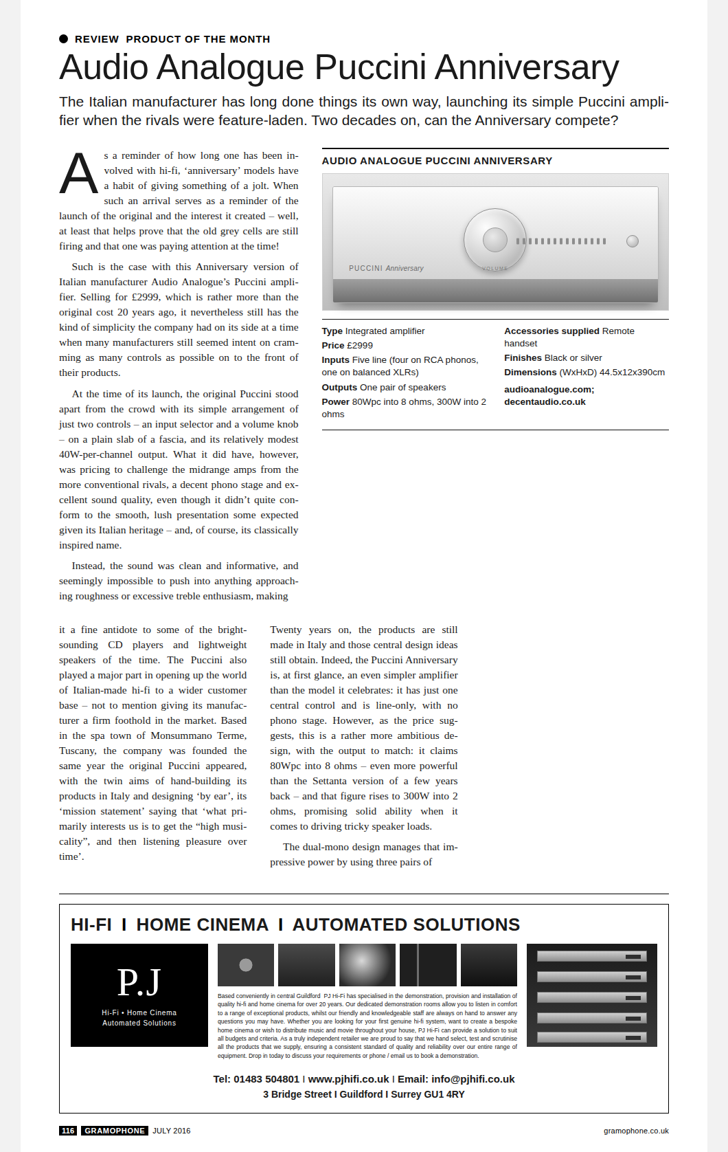Review Product of the Month
Audio Analogue Puccini Anniversary
The Italian manufacturer has long done things its own way, launching its simple Puccini amplifier when the rivals were feature-laden. Two decades on, can the Anniversary compete?
As a reminder of how long one has been involved with hi-fi, ‘anniversary’ models have a habit of giving something of a jolt. When such an arrival serves as a reminder of the launch of the original and the interest it created – well, at least that helps prove that the old grey cells are still firing and that one was paying attention at the time!
Such is the case with this Anniversary version of Italian manufacturer Audio Analogue’s Puccini amplifier. Selling for £2999, which is rather more than the original cost 20 years ago, it nevertheless still has the kind of simplicity the company had on its side at a time when many manufacturers still seemed intent on cramming as many controls as possible on to the front of their products.
At the time of its launch, the original Puccini stood apart from the crowd with its simple arrangement of just two controls – an input selector and a volume knob – on a plain slab of a fascia, and its relatively modest 40W-per-channel output. What it did have, however, was pricing to challenge the midrange amps from the more conventional rivals, a decent phono stage and excellent sound quality, even though it didn’t quite conform to the smooth, lush presentation some expected given its Italian heritage – and, of course, its classically inspired name.
Instead, the sound was clean and informative, and seemingly impossible to push into anything approaching roughness or excessive treble enthusiasm, making
Audio Analogue Puccini Anniversary
VOLUME
PUCCINI Anniversary
Type Integrated amplifier
Price £2999
Inputs Five line (four on RCA phonos, one on balanced XLRs)
Outputs One pair of speakers
Power 80Wpc into 8 ohms, 300W into 2 ohms
Accessories supplied Remote handset
Finishes Black or silver
Dimensions (WxHxD) 44.5x12x390cm
audioanalogue.com; decentaudio.co.uk
it a fine antidote to some of the bright-sounding CD players and lightweight speakers of the time. The Puccini also played a major part in opening up the world of Italian-made hi-fi to a wider customer base – not to mention giving its manufacturer a firm foothold in the market. Based in the spa town of Monsummano Terme, Tuscany, the company was founded the same year the original Puccini appeared, with the twin aims of hand-building its products in Italy and designing ‘by ear’, its ‘mission statement’ saying that ‘what primarily interests us is to get the “high musicality”, and then listening pleasure over time’.
Twenty years on, the products are still made in Italy and those central design ideas still obtain. Indeed, the Puccini Anniversary is, at first glance, an even simpler amplifier than the model it celebrates: it has just one central control and is line-only, with no phono stage. However, as the price suggests, this is a rather more ambitious design, with the output to match: it claims 80Wpc into 8 ohms – even more powerful than the Settanta version of a few years back – and that figure rises to 300W into 2 ohms, promising solid ability when it comes to driving tricky speaker loads.
The dual-mono design manages that impressive power by using three pairs of
HI-FI I HOME CINEMA I AUTOMATED SOLUTIONS
P.J
Hi-Fi • Home Cinema
Automated Solutions
Based conveniently in central Guildford PJ Hi-Fi has specialised in the demonstration, provision and installation of quality hi-fi and home cinema for over 20 years. Our dedicated demonstration rooms allow you to listen in comfort to a range of exceptional products, whilst our friendly and knowledgeable staff are always on hand to answer any questions you may have. Whether you are looking for your first genuine hi-fi system, want to create a bespoke home cinema or wish to distribute music and movie throughout your house, PJ Hi-Fi can provide a solution to suit all budgets and criteria. As a truly independent retailer we are proud to say that we hand select, test and scrutinise all the products that we supply, ensuring a consistent standard of quality and reliability over our entire range of equipment. Drop in today to discuss your requirements or phone / email us to book a demonstration.
Tel: 01483 504801 I www.pjhifi.co.uk I Email: info@pjhifi.co.uk
3 Bridge Street I Guildford I Surrey GU1 4RY
116 GRAMOPHONE JULY 2016
gramophone.co.uk